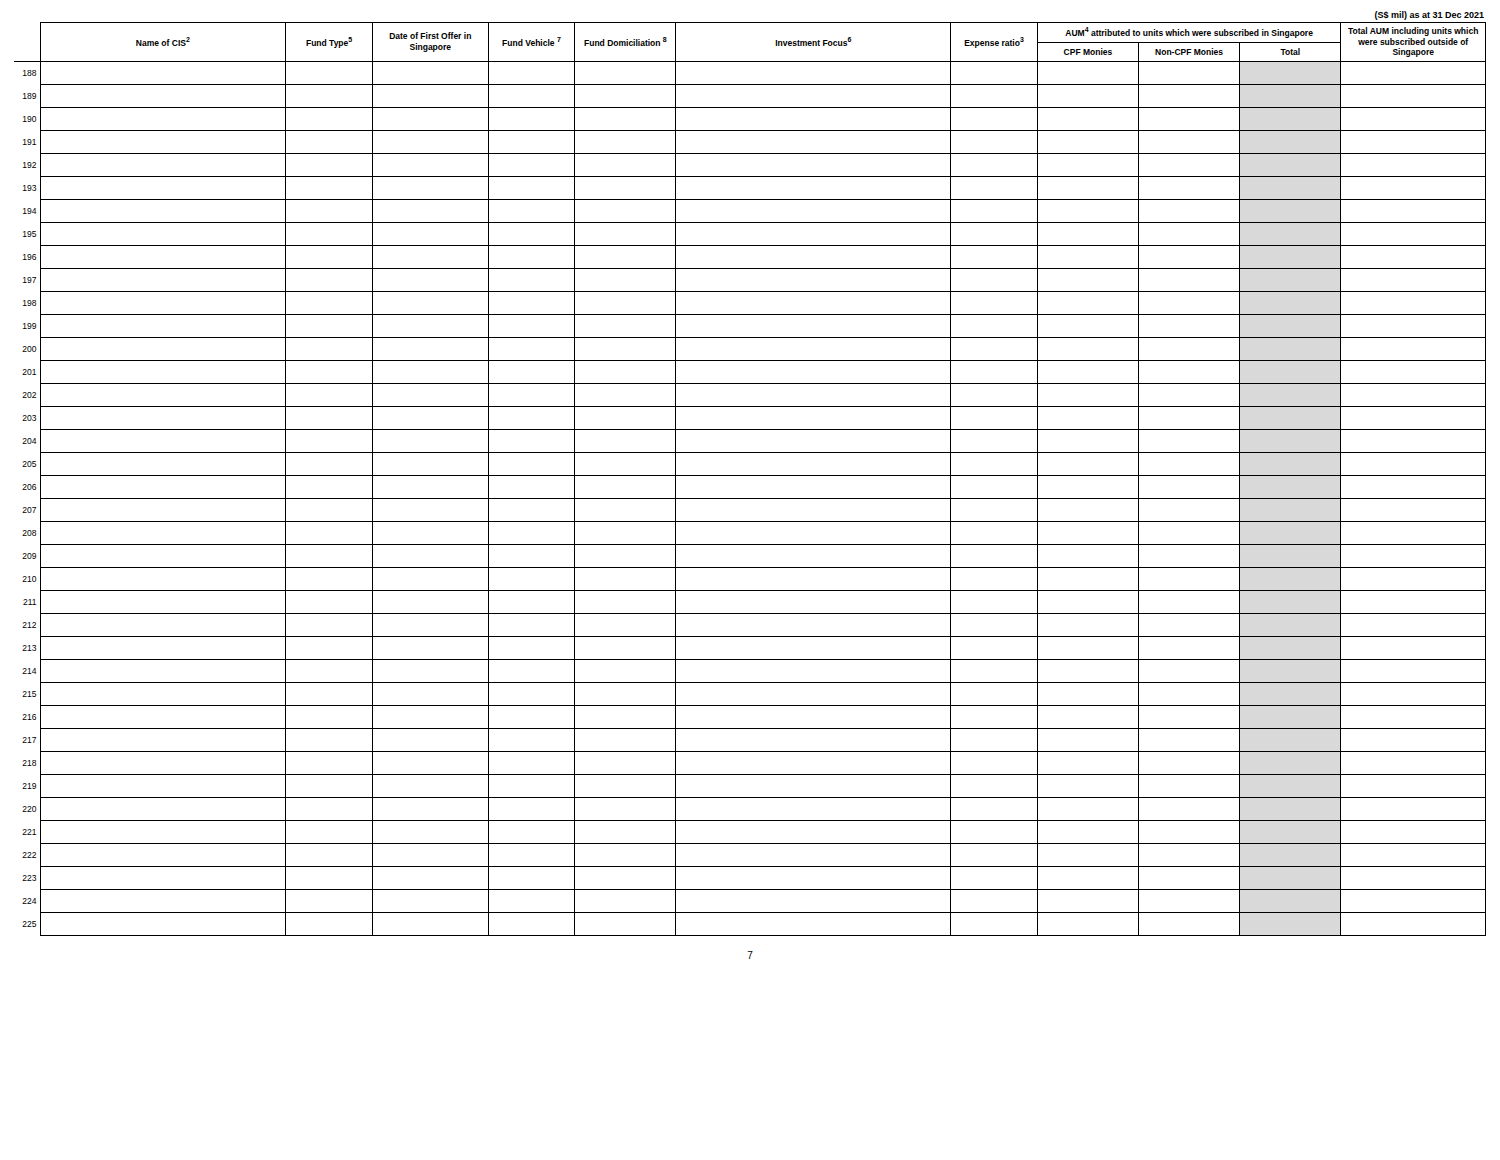(S$ mil) as at 31 Dec 2021
| | Name of CIS 2 | Fund Type 5 | Date of First Offer in Singapore | Fund Vehicle 7 | Fund Domiciliation 8 | Investment Focus 6 | Expense ratio 3 | AUM 4 attributed to units which were subscribed in Singapore | Total AUM including units which were subscribed outside of Singapore |
| --- | --- | --- | --- | --- | --- | --- | --- | --- | --- |
| CPF Monies | Non-CPF Monies | Total |
| 188 | | | | | | | | | | | |
| 189 | | | | | | | | | | | |
| 190 | | | | | | | | | | | |
| 191 | | | | | | | | | | | |
| 192 | | | | | | | | | | | |
| 193 | | | | | | | | | | | |
| 194 | | | | | | | | | | | |
| 195 | | | | | | | | | | | |
| 196 | | | | | | | | | | | |
| 197 | | | | | | | | | | | |
| 198 | | | | | | | | | | | |
| 199 | | | | | | | | | | | |
| 200 | | | | | | | | | | | |
| 201 | | | | | | | | | | | |
| 202 | | | | | | | | | | | |
| 203 | | | | | | | | | | | |
| 204 | | | | | | | | | | | |
| 205 | | | | | | | | | | | |
| 206 | | | | | | | | | | | |
| 207 | | | | | | | | | | | |
| 208 | | | | | | | | | | | |
| 209 | | | | | | | | | | | |
| 210 | | | | | | | | | | | |
| 211 | | | | | | | | | | | |
| 212 | | | | | | | | | | | |
| 213 | | | | | | | | | | | |
| 214 | | | | | | | | | | | |
| 215 | | | | | | | | | | | |
| 216 | | | | | | | | | | | |
| 217 | | | | | | | | | | | |
| 218 | | | | | | | | | | | |
| 219 | | | | | | | | | | | |
| 220 | | | | | | | | | | | |
| 221 | | | | | | | | | | | |
| 222 | | | | | | | | | | | |
| 223 | | | | | | | | | | | |
| 224 | | | | | | | | | | | |
| 225 | | | | | | | | | | | |
7